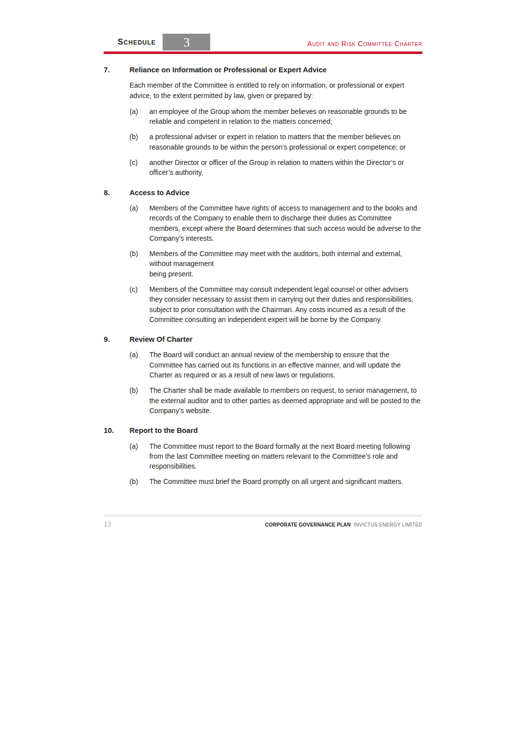Schedule
3
Audit and Risk Committee Charter
7.
Reliance on Information or Professional or Expert Advice
Each member of the Committee is entitled to rely on information, or professional or expert advice, to the extent permitted by law, given or prepared by:
(a)
an employee of the Group whom the member believes on reasonable grounds to be reliable and competent in relation to the matters concerned;
(b)
a professional adviser or expert in relation to matters that the member believes on reasonable grounds to be within the person’s professional or expert competence; or
(c)
another Director or officer of the Group in relation to matters within the Director’s or officer’s authority.
8.
Access to Advice
(a)
Members of the Committee have rights of access to management and to the books and records of the Company to enable them to discharge their duties as Committee members, except where the Board determines that such access would be adverse to the Company’s interests.
(b)
Members of the Committee may meet with the auditors, both internal and external, without management
being present.
(c)
Members of the Committee may consult independent legal counsel or other advisers they consider necessary to assist them in carrying out their duties and responsibilities, subject to prior consultation with the Chairman. Any costs incurred as a result of the Committee consulting an independent expert will be borne by the Company.
9.
Review Of Charter
(a)
The Board will conduct an annual review of the membership to ensure that the Committee has carried out its functions in an effective manner, and will update the Charter as required or as a result of new laws or regulations.
(b)
The Charter shall be made available to members on request, to senior management, to the external auditor and to other parties as deemed appropriate and will be posted to the Company’s website.
10.
Report to the Board
(a)
The Committee must report to the Board formally at the next Board meeting following from the last Committee meeting on matters relevant to the Committee’s role and responsibilities.
(b)
The Committee must brief the Board promptly on all urgent and significant matters.
13
CORPORATE GOVERNANCE PLAN INVICTUS ENERGY LIMITED